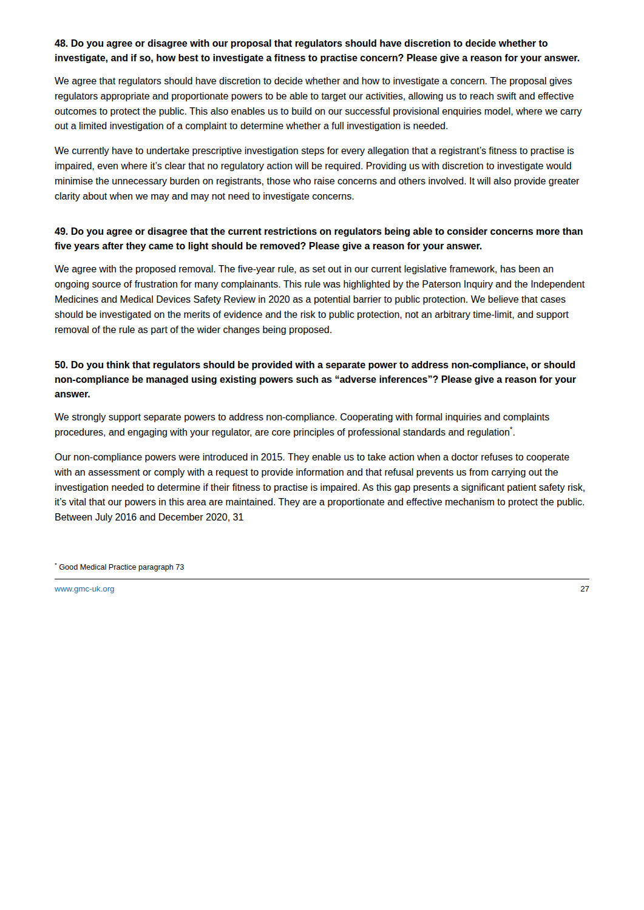48. Do you agree or disagree with our proposal that regulators should have discretion to decide whether to investigate, and if so, how best to investigate a fitness to practise concern? Please give a reason for your answer.
We agree that regulators should have discretion to decide whether and how to investigate a concern. The proposal gives regulators appropriate and proportionate powers to be able to target our activities, allowing us to reach swift and effective outcomes to protect the public. This also enables us to build on our successful provisional enquiries model, where we carry out a limited investigation of a complaint to determine whether a full investigation is needed.
We currently have to undertake prescriptive investigation steps for every allegation that a registrant’s fitness to practise is impaired, even where it’s clear that no regulatory action will be required. Providing us with discretion to investigate would minimise the unnecessary burden on registrants, those who raise concerns and others involved. It will also provide greater clarity about when we may and may not need to investigate concerns.
49. Do you agree or disagree that the current restrictions on regulators being able to consider concerns more than five years after they came to light should be removed? Please give a reason for your answer.
We agree with the proposed removal. The five-year rule, as set out in our current legislative framework, has been an ongoing source of frustration for many complainants. This rule was highlighted by the Paterson Inquiry and the Independent Medicines and Medical Devices Safety Review in 2020 as a potential barrier to public protection. We believe that cases should be investigated on the merits of evidence and the risk to public protection, not an arbitrary time-limit, and support removal of the rule as part of the wider changes being proposed.
50. Do you think that regulators should be provided with a separate power to address non-compliance, or should non-compliance be managed using existing powers such as “adverse inferences”? Please give a reason for your answer.
We strongly support separate powers to address non-compliance. Cooperating with formal inquiries and complaints procedures, and engaging with your regulator, are core principles of professional standards and regulation*.
Our non-compliance powers were introduced in 2015. They enable us to take action when a doctor refuses to cooperate with an assessment or comply with a request to provide information and that refusal prevents us from carrying out the investigation needed to determine if their fitness to practise is impaired. As this gap presents a significant patient safety risk, it’s vital that our powers in this area are maintained. They are a proportionate and effective mechanism to protect the public. Between July 2016 and December 2020, 31
* Good Medical Practice paragraph 73
www.gmc-uk.org 27